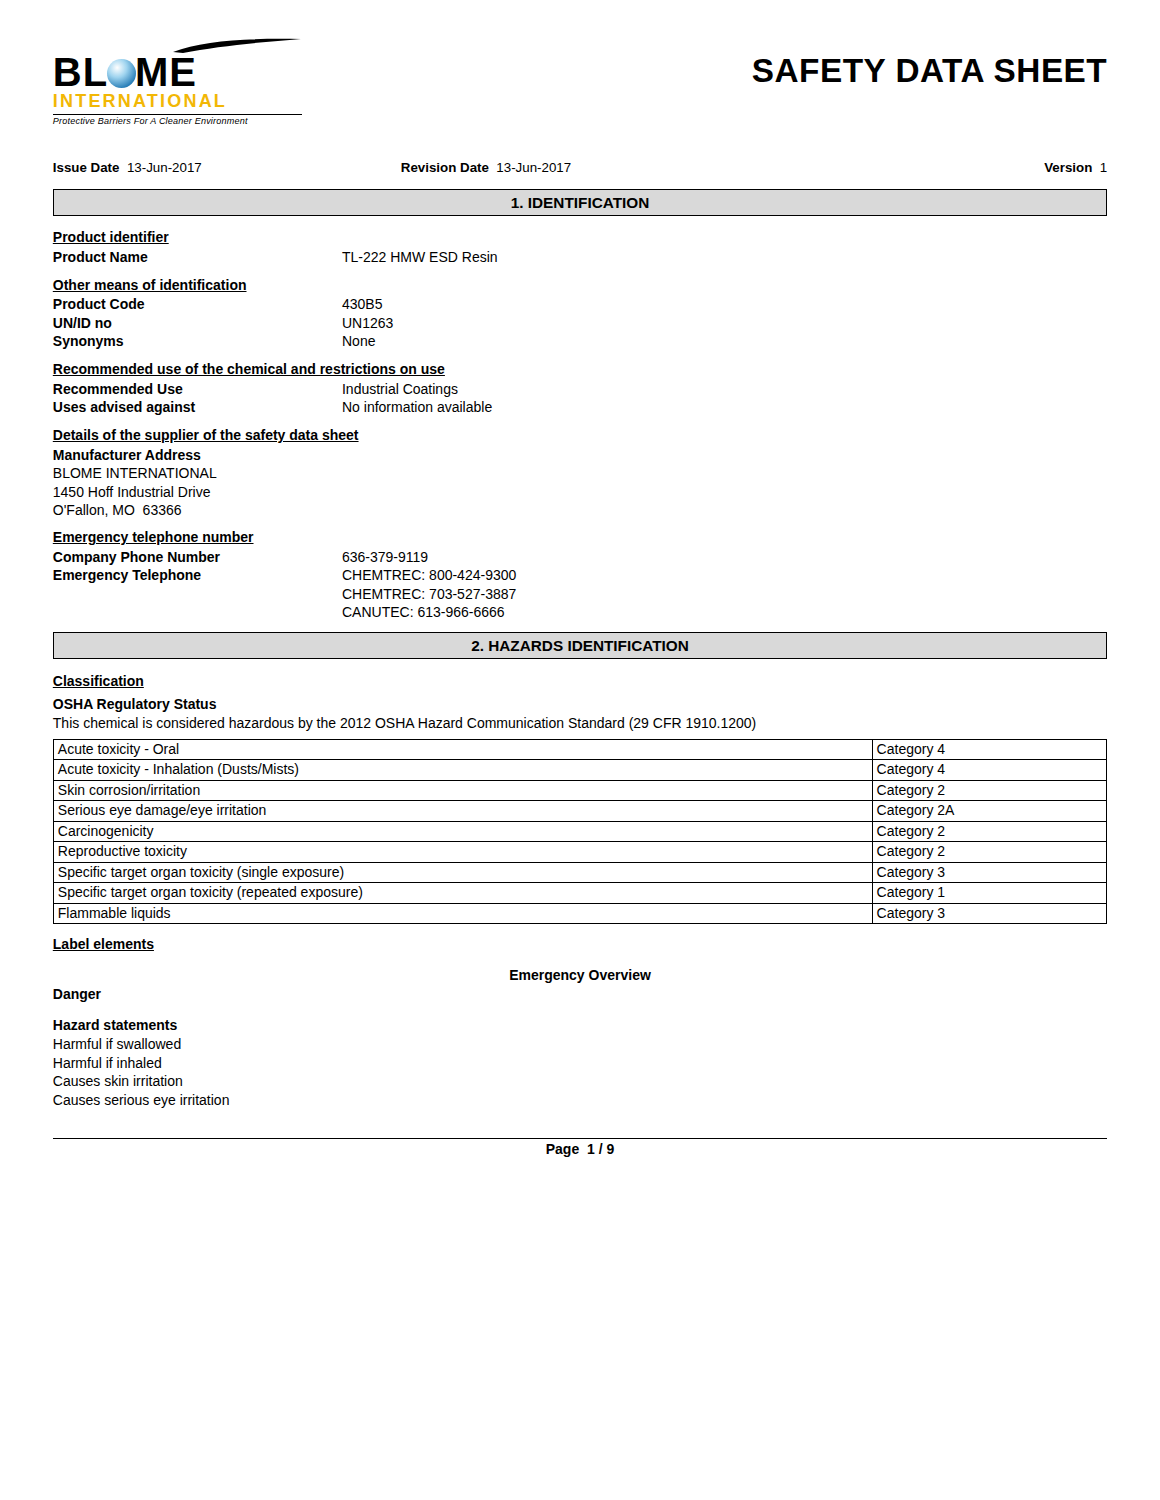BL ME
INTERNATIONAL
Protective Barriers For A Cleaner Environment
SAFETY DATA SHEET
Issue Date 13-Jun-2017
Revision Date 13-Jun-2017
Version 1
1. IDENTIFICATION
Product identifier
| Product Name | TL-222 HMW ESD Resin |
Other means of identification
| Product Code | 430B5 |
| UN/ID no | UN1263 |
| Synonyms | None |
Recommended use of the chemical and restrictions on use
| Recommended Use | Industrial Coatings |
| Uses advised against | No information available |
Details of the supplier of the safety data sheet
Manufacturer Address
BLOME INTERNATIONAL
1450 Hoff Industrial Drive
O'Fallon, MO 63366
Emergency telephone number
| Company Phone Number | 636-379-9119 |
| Emergency Telephone | CHEMTREC: 800-424-9300 |
| | CHEMTREC: 703-527-3887 |
| | CANUTEC: 613-966-6666 |
2. HAZARDS IDENTIFICATION
Classification
OSHA Regulatory Status
This chemical is considered hazardous by the 2012 OSHA Hazard Communication Standard (29 CFR 1910.1200)
| Acute toxicity - Oral | Category 4 |
| Acute toxicity - Inhalation (Dusts/Mists) | Category 4 |
| Skin corrosion/irritation | Category 2 |
| Serious eye damage/eye irritation | Category 2A |
| Carcinogenicity | Category 2 |
| Reproductive toxicity | Category 2 |
| Specific target organ toxicity (single exposure) | Category 3 |
| Specific target organ toxicity (repeated exposure) | Category 1 |
| Flammable liquids | Category 3 |
Label elements
Emergency Overview
Danger
Hazard statements
Harmful if swallowed
Harmful if inhaled
Causes skin irritation
Causes serious eye irritation
Page 1 / 9